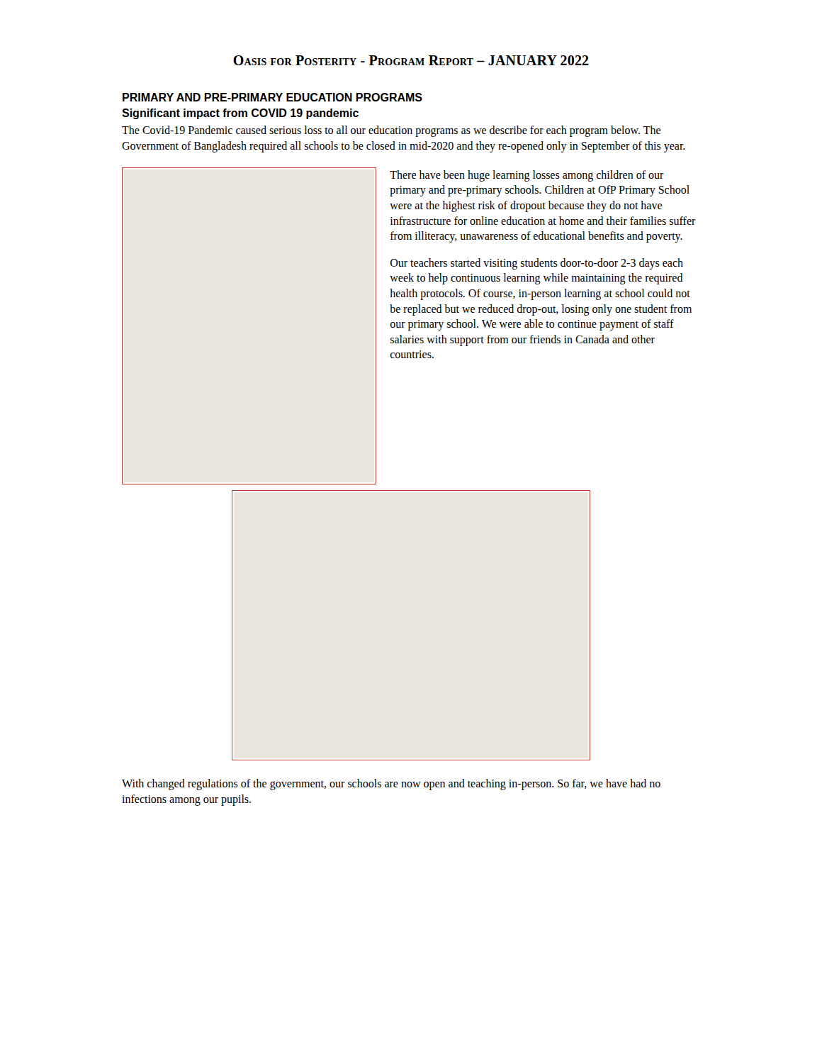Oasis for Posterity - Program Report – JANUARY 2022
Primary and Pre-Primary Education Programs
Significant impact from COVID 19 pandemic
The Covid-19 Pandemic caused serious loss to all our education programs as we describe for each program below. The Government of Bangladesh required all schools to be closed in mid-2020 and they re-opened only in September of this year.
There have been huge learning losses among children of our primary and pre-primary schools. Children at OfP Primary School were at the highest risk of dropout because they do not have infrastructure for online education at home and their families suffer from illiteracy, unawareness of educational benefits and poverty.
Our teachers started visiting students door-to-door 2-3 days each week to help continuous learning while maintaining the required health protocols. Of course, in-person learning at school could not be replaced but we reduced drop-out, losing only one student from our primary school. We were able to continue payment of staff salaries with support from our friends in Canada and other countries.
With changed regulations of the government, our schools are now open and teaching in-person. So far, we have had no infections among our pupils.